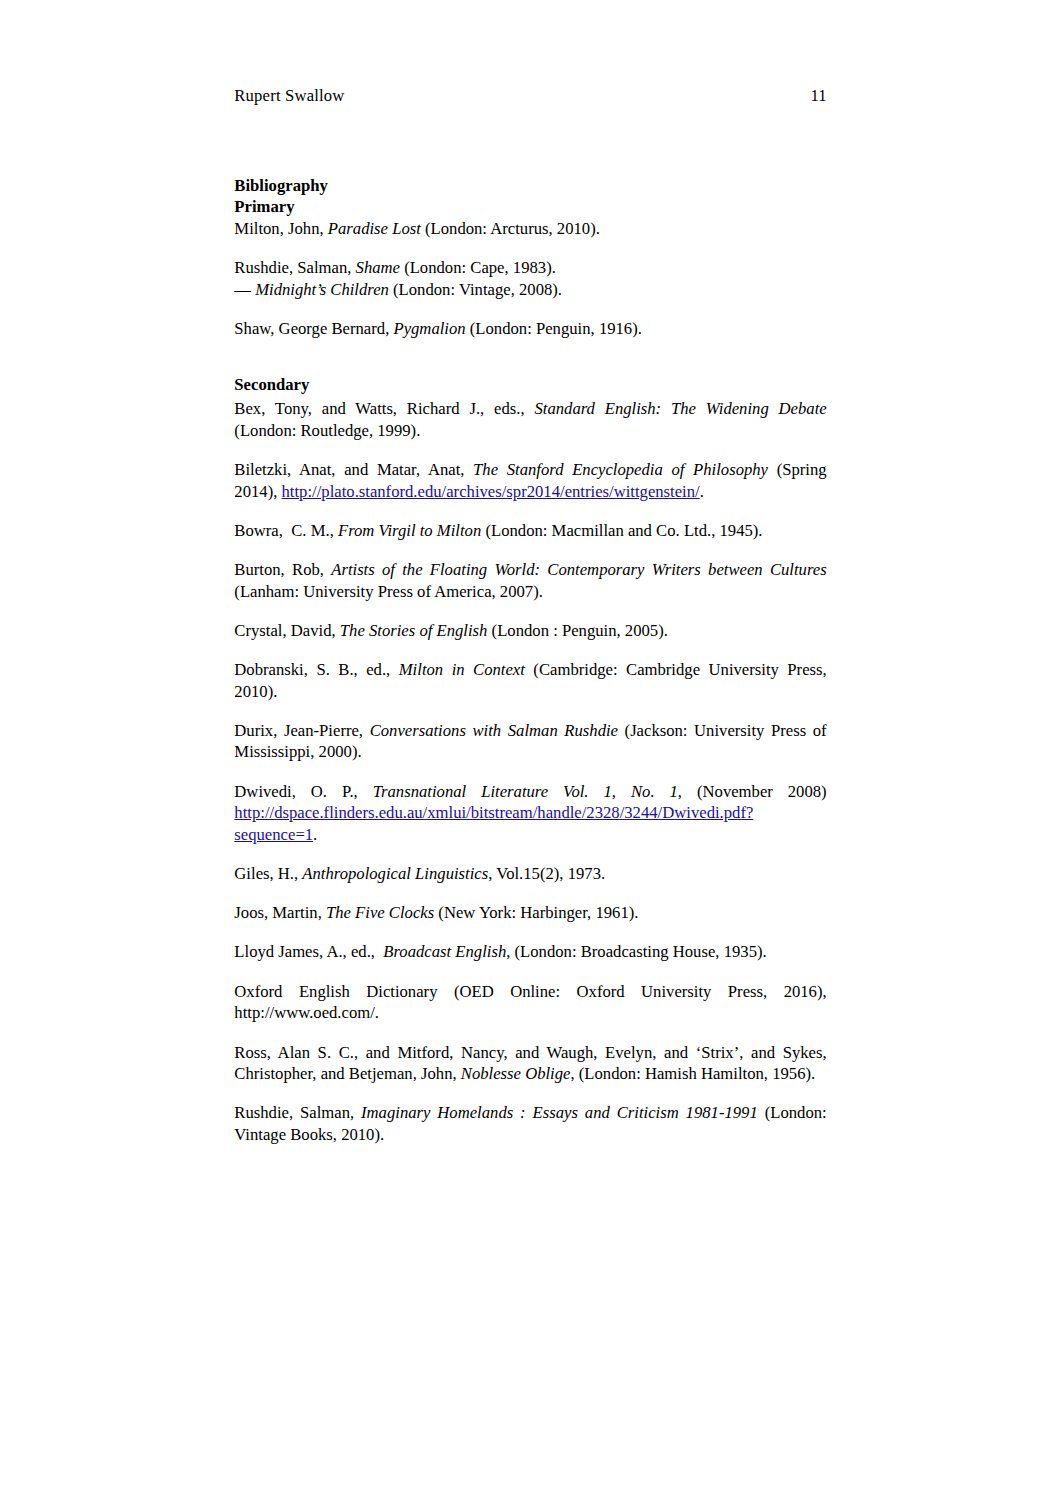Rupert Swallow 11
Bibliography
Primary
Milton, John, Paradise Lost (London: Arcturus, 2010).
Rushdie, Salman, Shame (London: Cape, 1983).
— Midnight’s Children (London: Vintage, 2008).
Shaw, George Bernard, Pygmalion (London: Penguin, 1916).
Secondary
Bex, Tony, and Watts, Richard J., eds., Standard English: The Widening Debate (London: Routledge, 1999).
Biletzki, Anat, and Matar, Anat, The Stanford Encyclopedia of Philosophy (Spring 2014), http://plato.stanford.edu/archives/spr2014/entries/wittgenstein/.
Bowra, C. M., From Virgil to Milton (London: Macmillan and Co. Ltd., 1945).
Burton, Rob, Artists of the Floating World: Contemporary Writers between Cultures (Lanham: University Press of America, 2007).
Crystal, David, The Stories of English (London : Penguin, 2005).
Dobranski, S. B., ed., Milton in Context (Cambridge: Cambridge University Press, 2010).
Durix, Jean-Pierre, Conversations with Salman Rushdie (Jackson: University Press of Mississippi, 2000).
Dwivedi, O. P., Transnational Literature Vol. 1, No. 1, (November 2008) http://dspace.flinders.edu.au/xmlui/bitstream/handle/2328/3244/Dwivedi.pdf?sequence=1.
Giles, H., Anthropological Linguistics, Vol.15(2), 1973.
Joos, Martin, The Five Clocks (New York: Harbinger, 1961).
Lloyd James, A., ed., Broadcast English, (London: Broadcasting House, 1935).
Oxford English Dictionary (OED Online: Oxford University Press, 2016), http://www.oed.com/.
Ross, Alan S. C., and Mitford, Nancy, and Waugh, Evelyn, and ‘Strix’, and Sykes, Christopher, and Betjeman, John, Noblesse Oblige, (London: Hamish Hamilton, 1956).
Rushdie, Salman, Imaginary Homelands : Essays and Criticism 1981-1991 (London: Vintage Books, 2010).